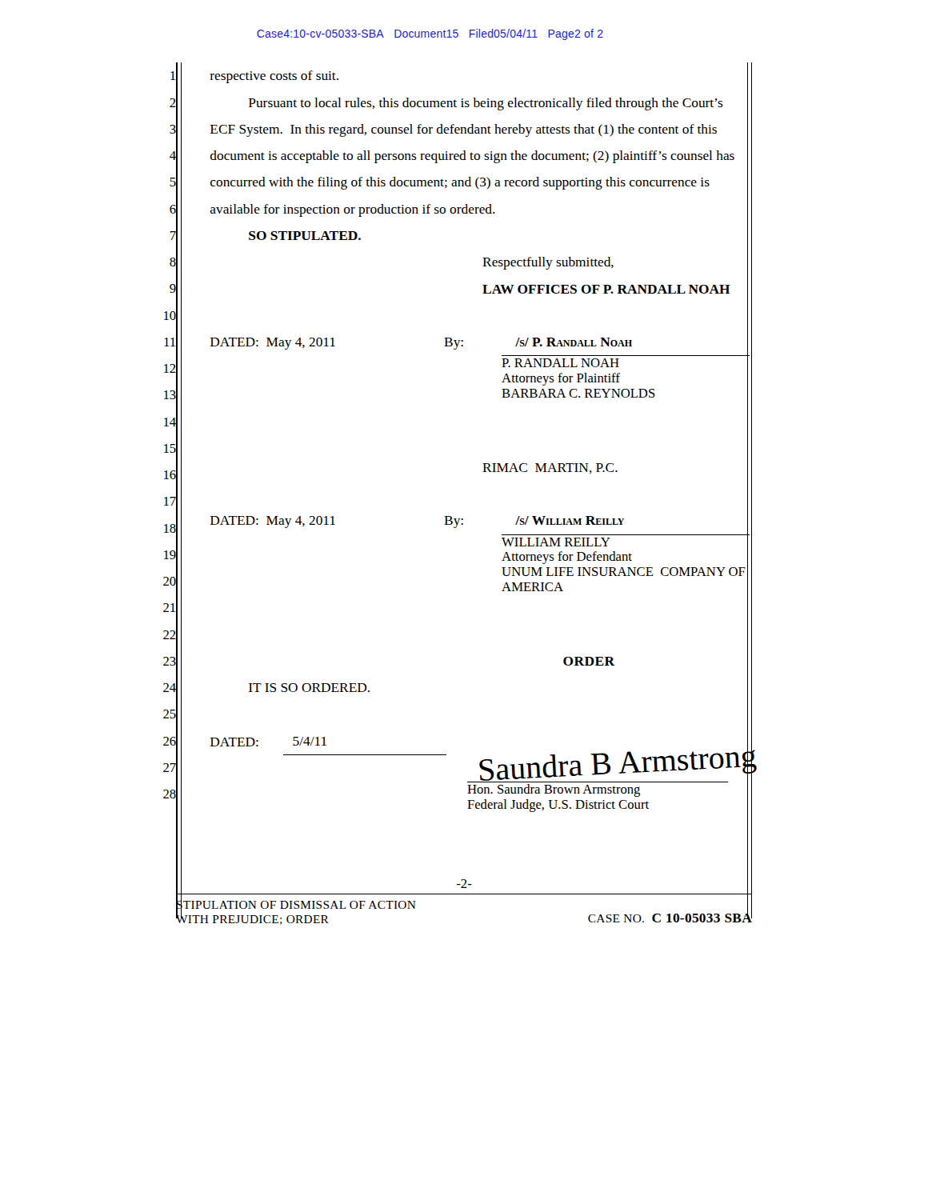Case4:10-cv-05033-SBA Document15 Filed05/04/11 Page2 of 2
1
2
3
4
5
6
7
8
9
10
11
12
13
14
15
16
17
18
19
20
21
22
23
24
25
26
27
28
respective costs of suit.
Pursuant to local rules, this document is being electronically filed through the Court’s
ECF System. In this regard, counsel for defendant hereby attests that (1) the content of this
document is acceptable to all persons required to sign the document; (2) plaintiff’s counsel has
concurred with the filing of this document; and (3) a record supporting this concurrence is
available for inspection or production if so ordered.
SO STIPULATED.
Respectfully submitted,
LAW OFFICES OF P. RANDALL NOAH
DATED: May 4, 2011
By:
/s/ P. Randall Noah
P. RANDALL NOAH
Attorneys for Plaintiff
BARBARA C. REYNOLDS
RIMAC MARTIN, P.C.
DATED: May 4, 2011
By:
/s/ William Reilly
WILLIAM REILLY
Attorneys for Defendant
UNUM LIFE INSURANCE COMPANY OF
AMERICA
ORDER
IT IS SO ORDERED.
DATED:
5/4/11
Saundra B Armstrong
Hon. Saundra Brown Armstrong
Federal Judge, U.S. District Court
-2-
STIPULATION OF DISMISSAL OF ACTION
WITH PREJUDICE; ORDER
CASE NO. C 10-05033 SBA